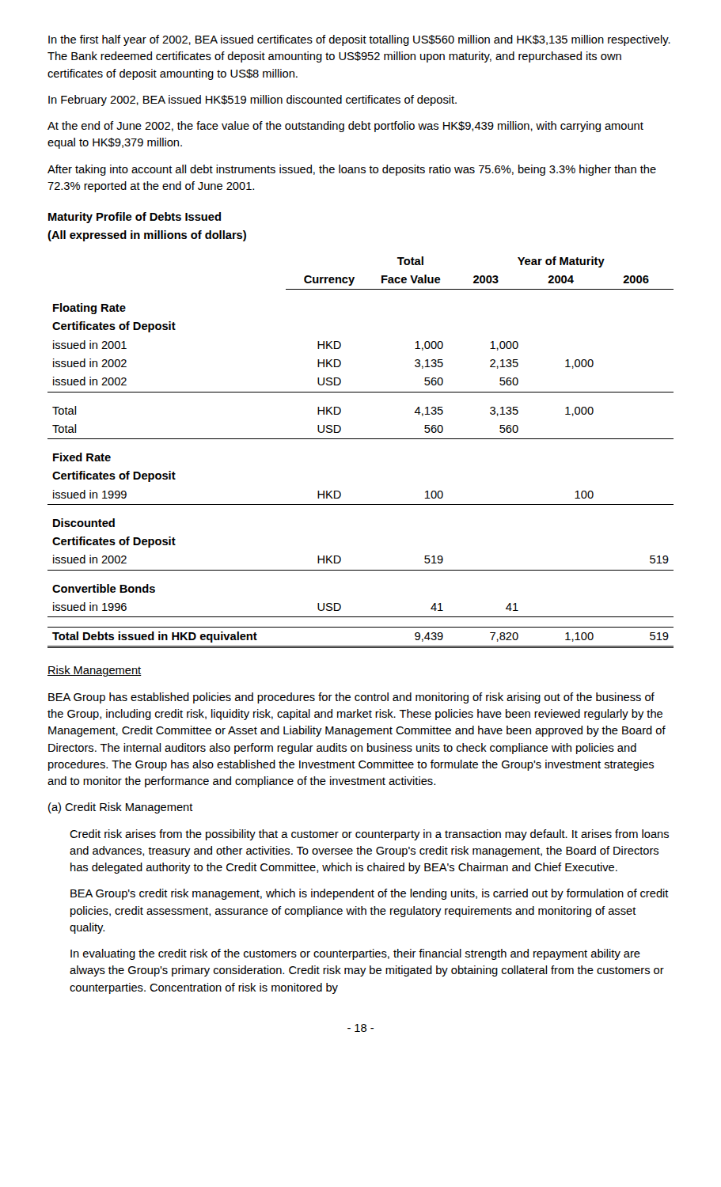In the first half year of 2002, BEA issued certificates of deposit totalling US$560 million and HK$3,135 million respectively. The Bank redeemed certificates of deposit amounting to US$952 million upon maturity, and repurchased its own certificates of deposit amounting to US$8 million.
In February 2002, BEA issued HK$519 million discounted certificates of deposit.
At the end of June 2002, the face value of the outstanding debt portfolio was HK$9,439 million, with carrying amount equal to HK$9,379 million.
After taking into account all debt instruments issued, the loans to deposits ratio was 75.6%, being 3.3% higher than the 72.3% reported at the end of June 2001.
Maturity Profile of Debts Issued
(All expressed in millions of dollars)
| | | Total | Year of Maturity |
| --- | --- | --- | --- |
| | Currency | Face Value | 2003 | 2004 | 2006 |
| Floating Rate | | | | | |
| Certificates of Deposit | | | | | |
| issued in 2001 | HKD | 1,000 | 1,000 | | |
| issued in 2002 | HKD | 3,135 | 2,135 | 1,000 | |
| issued in 2002 | USD | 560 | 560 | | |
| Total | HKD | 4,135 | 3,135 | 1,000 | |
| Total | USD | 560 | 560 | | |
| Fixed Rate | | | | | |
| Certificates of Deposit | | | | | |
| issued in 1999 | HKD | 100 | | 100 | |
| Discounted | | | | | |
| Certificates of Deposit | | | | | |
| issued in 2002 | HKD | 519 | | | 519 |
| Convertible Bonds | | | | | |
| issued in 1996 | USD | 41 | 41 | | |
| Total Debts issued in HKD equivalent | 9,439 | 7,820 | 1,100 | 519 |
Risk Management
BEA Group has established policies and procedures for the control and monitoring of risk arising out of the business of the Group, including credit risk, liquidity risk, capital and market risk. These policies have been reviewed regularly by the Management, Credit Committee or Asset and Liability Management Committee and have been approved by the Board of Directors. The internal auditors also perform regular audits on business units to check compliance with policies and procedures. The Group has also established the Investment Committee to formulate the Group's investment strategies and to monitor the performance and compliance of the investment activities.
(a) Credit Risk Management
Credit risk arises from the possibility that a customer or counterparty in a transaction may default. It arises from loans and advances, treasury and other activities. To oversee the Group's credit risk management, the Board of Directors has delegated authority to the Credit Committee, which is chaired by BEA's Chairman and Chief Executive.
BEA Group's credit risk management, which is independent of the lending units, is carried out by formulation of credit policies, credit assessment, assurance of compliance with the regulatory requirements and monitoring of asset quality.
In evaluating the credit risk of the customers or counterparties, their financial strength and repayment ability are always the Group's primary consideration. Credit risk may be mitigated by obtaining collateral from the customers or counterparties. Concentration of risk is monitored by
- 18 -